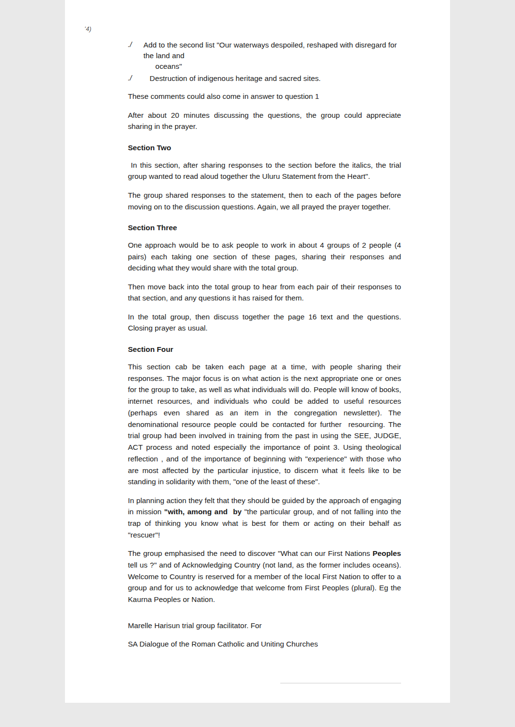'4)
./Add to the second list "Our waterways despoiled, reshaped with disregard for the land and oceans"
./ Destruction of indigenous heritage and sacred sites.
These comments could also come in answer to question 1
After about 20 minutes discussing the questions, the group could appreciate sharing in the prayer.
Section Two
In this section, after sharing responses to the section before the italics, the trial group wanted to read aloud together the Uluru Statement from the Heart".
The group shared responses to the statement, then to each of the pages before moving on to the discussion questions. Again, we all prayed the prayer together.
Section Three
One approach would be to ask people to work in about 4 groups of 2 people (4 pairs) each taking one section of these pages, sharing their responses and deciding what they would share with the total group.
Then move back into the total group to hear from each pair of their responses to that section, and any questions it has raised for them.
In the total group, then discuss together the page 16 text and the questions. Closing prayer as usual.
Section Four
This section cab be taken each page at a time, with people sharing their responses. The major focus is on what action is the next appropriate one or ones for the group to take, as well as what individuals will do. People will know of books, internet resources, and individuals who could be added to useful resources (perhaps even shared as an item in the congregation newsletter). The denominational resource people could be contacted for further resourcing. The trial group had been involved in training from the past in using the SEE, JUDGE, ACT process and noted especially the importance of point 3. Using theological reflection , and of the importance of beginning with "experience" with those who are most affected by the particular injustice, to discern what it feels like to be standing in solidarity with them, "one of the least of these".
In planning action they felt that they should be guided by the approach of engaging in mission "with, among and b y "the particular group, and of not falling into the trap of thinking you know what is best for them or acting on their behalf as "rescuer"!
The group emphasised the need to discover "What can our First Nations Peoples tell us ?" and of Acknowledging Country (not land, as the former includes oceans). Welcome to Country is reserved for a member of the local First Nation to offer to a group and for us to acknowledge that welcome from First Peoples (plural). Eg the Kaurna Peoples or Nation.
Marelle Harisun trial group facilitator. For
SA Dialogue of the Roman Catholic and Uniting Churches